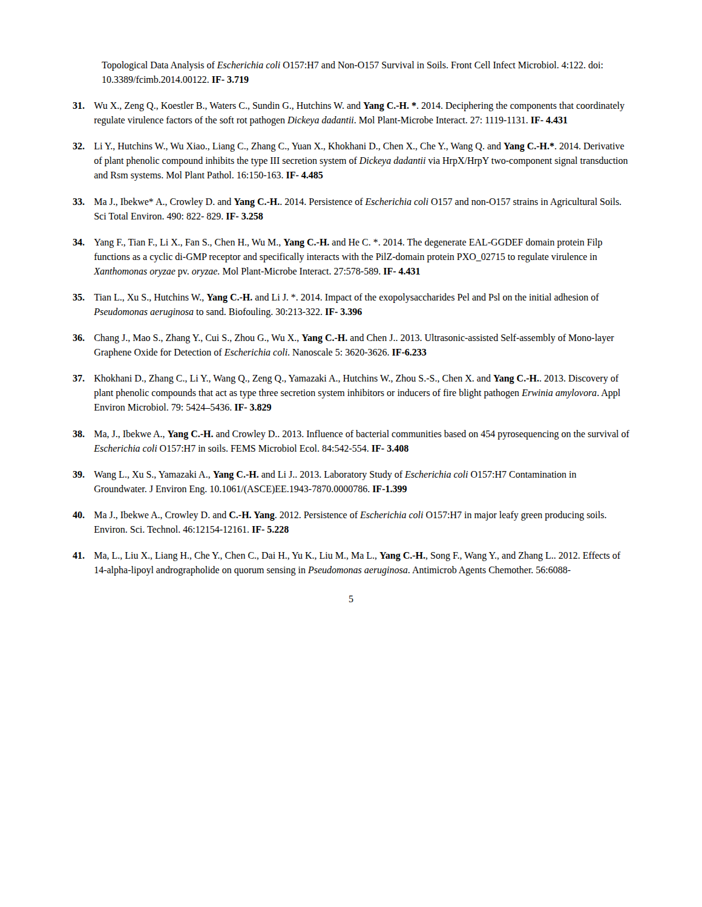Topological Data Analysis of Escherichia coli O157:H7 and Non-O157 Survival in Soils. Front Cell Infect Microbiol. 4:122. doi: 10.3389/fcimb.2014.00122. IF- 3.719
Wu X., Zeng Q., Koestler B., Waters C., Sundin G., Hutchins W. and Yang C.-H. *. 2014. Deciphering the components that coordinately regulate virulence factors of the soft rot pathogen Dickeya dadantii. Mol Plant-Microbe Interact. 27: 1119-1131. IF- 4.431
Li Y., Hutchins W., Wu Xiao., Liang C., Zhang C., Yuan X., Khokhani D., Chen X., Che Y., Wang Q. and Yang C.-H.*. 2014. Derivative of plant phenolic compound inhibits the type III secretion system of Dickeya dadantii via HrpX/HrpY two-component signal transduction and Rsm systems. Mol Plant Pathol. 16:150-163. IF- 4.485
Ma J., Ibekwe* A., Crowley D. and Yang C.-H.. 2014. Persistence of Escherichia coli O157 and non-O157 strains in Agricultural Soils. Sci Total Environ. 490: 822- 829. IF- 3.258
Yang F., Tian F., Li X., Fan S., Chen H., Wu M., Yang C.-H. and He C. *. 2014. The degenerate EAL-GGDEF domain protein Filp functions as a cyclic di-GMP receptor and specifically interacts with the PilZ-domain protein PXO_02715 to regulate virulence in Xanthomonas oryzae pv. oryzae. Mol Plant-Microbe Interact. 27:578-589. IF- 4.431
Tian L., Xu S., Hutchins W., Yang C.-H. and Li J. *. 2014. Impact of the exopolysaccharides Pel and Psl on the initial adhesion of Pseudomonas aeruginosa to sand. Biofouling. 30:213-322. IF- 3.396
Chang J., Mao S., Zhang Y., Cui S., Zhou G., Wu X., Yang C.-H. and Chen J.. 2013. Ultrasonic-assisted Self-assembly of Mono-layer Graphene Oxide for Detection of Escherichia coli. Nanoscale 5: 3620-3626. IF-6.233
Khokhani D., Zhang C., Li Y., Wang Q., Zeng Q., Yamazaki A., Hutchins W., Zhou S.-S., Chen X. and Yang C.-H.. 2013. Discovery of plant phenolic compounds that act as type three secretion system inhibitors or inducers of fire blight pathogen Erwinia amylovora. Appl Environ Microbiol. 79: 5424–5436. IF- 3.829
Ma, J., Ibekwe A., Yang C.-H. and Crowley D.. 2013. Influence of bacterial communities based on 454 pyrosequencing on the survival of Escherichia coli O157:H7 in soils. FEMS Microbiol Ecol. 84:542-554. IF- 3.408
Wang L., Xu S., Yamazaki A., Yang C.-H. and Li J.. 2013. Laboratory Study of Escherichia coli O157:H7 Contamination in Groundwater. J Environ Eng. 10.1061/(ASCE)EE.1943-7870.0000786. IF-1.399
Ma J., Ibekwe A., Crowley D. and C.-H. Yang. 2012. Persistence of Escherichia coli O157:H7 in major leafy green producing soils. Environ. Sci. Technol. 46:12154-12161. IF- 5.228
Ma, L., Liu X., Liang H., Che Y., Chen C., Dai H., Yu K., Liu M., Ma L., Yang C.-H., Song F., Wang Y., and Zhang L.. 2012. Effects of 14-alpha-lipoyl andrographolide on quorum sensing in Pseudomonas aeruginosa. Antimicrob Agents Chemother. 56:6088-
5